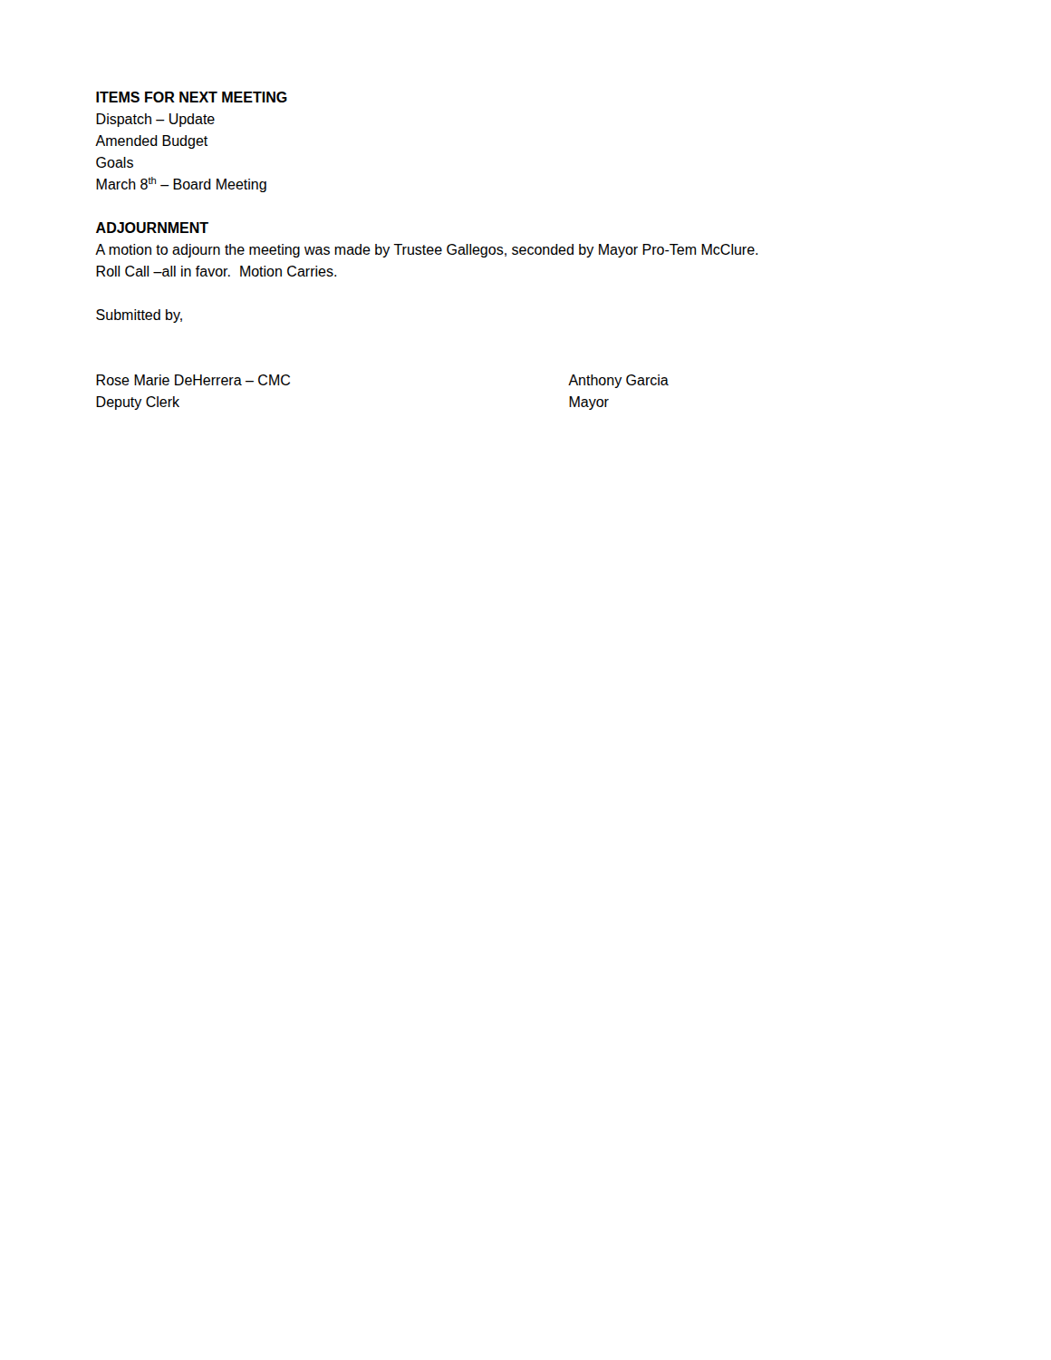ITEMS FOR NEXT MEETING
Dispatch – Update
Amended Budget
Goals
March 8th – Board Meeting
ADJOURNMENT
A motion to adjourn the meeting was made by Trustee Gallegos, seconded by Mayor Pro-Tem McClure.
Roll Call –all in favor. Motion Carries.
Submitted by,
| Rose Marie DeHerrera – CMC | Anthony Garcia |
| Deputy Clerk | Mayor |